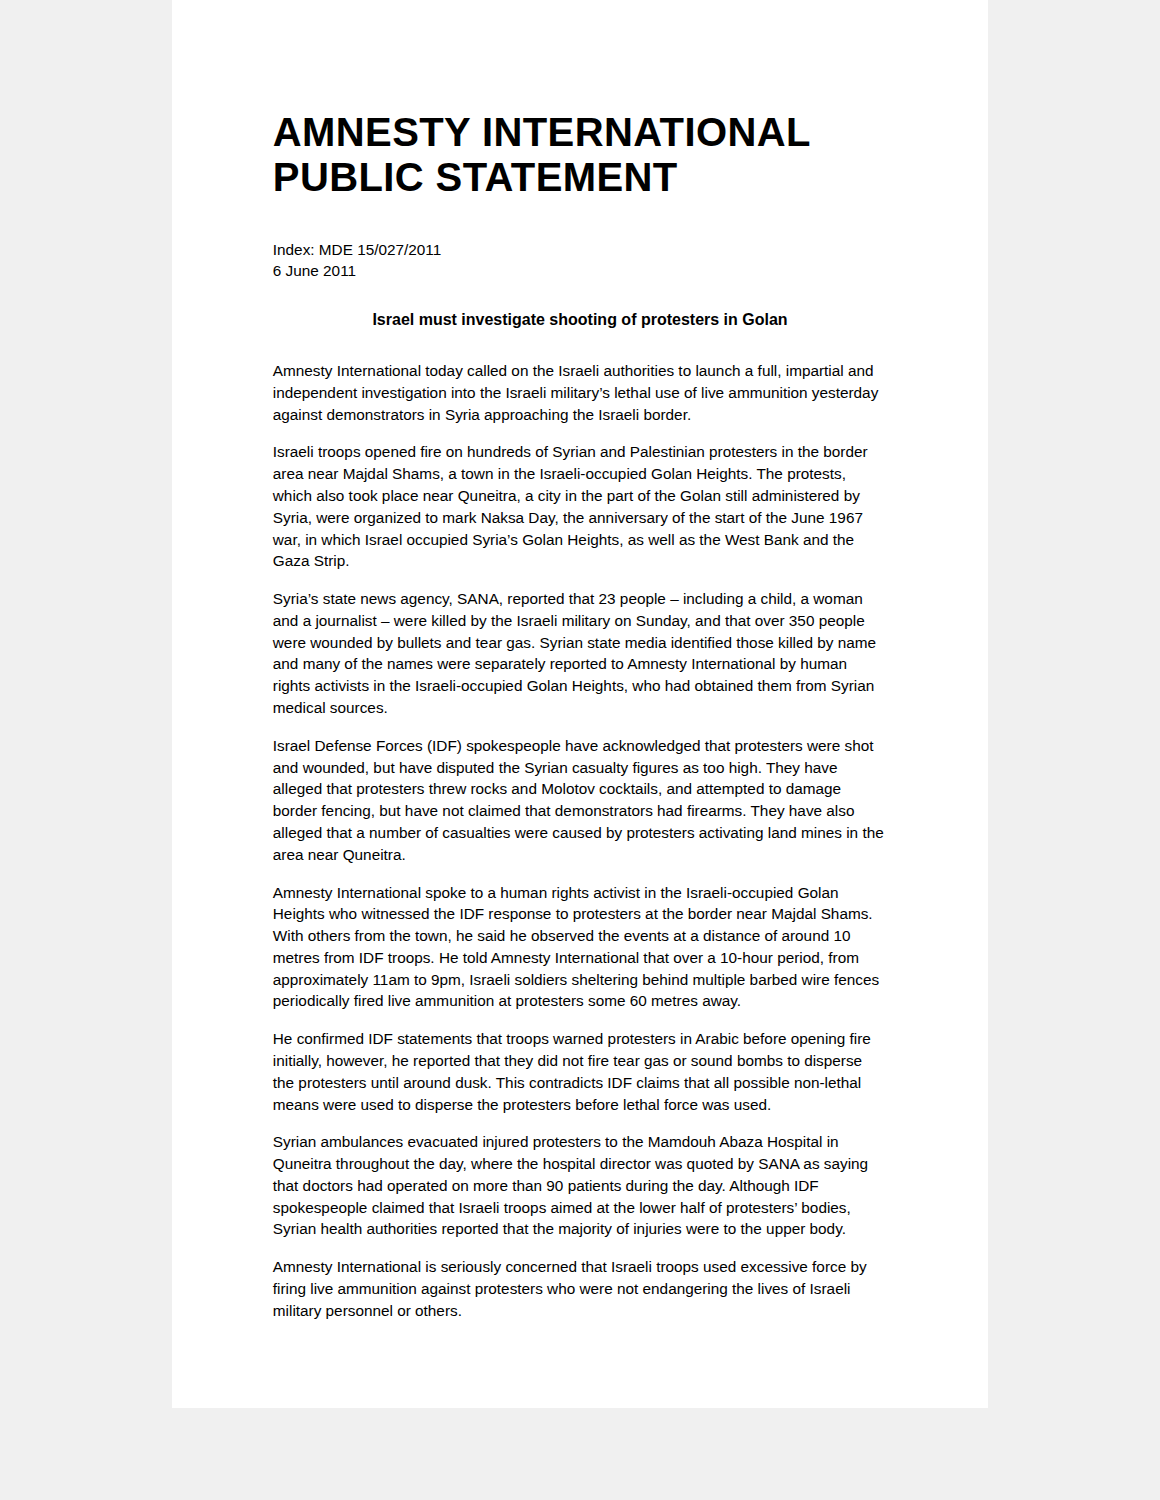Amnesty International
Public Statement
Index: MDE 15/027/2011
6 June 2011
Israel must investigate shooting of protesters in Golan
Amnesty International today called on the Israeli authorities to launch a full, impartial and independent investigation into the Israeli military’s lethal use of live ammunition yesterday against demonstrators in Syria approaching the Israeli border.
Israeli troops opened fire on hundreds of Syrian and Palestinian protesters in the border area near Majdal Shams, a town in the Israeli-occupied Golan Heights. The protests, which also took place near Quneitra, a city in the part of the Golan still administered by Syria, were organized to mark Naksa Day, the anniversary of the start of the June 1967 war, in which Israel occupied Syria’s Golan Heights, as well as the West Bank and the Gaza Strip.
Syria’s state news agency, SANA, reported that 23 people – including a child, a woman and a journalist – were killed by the Israeli military on Sunday, and that over 350 people were wounded by bullets and tear gas. Syrian state media identified those killed by name and many of the names were separately reported to Amnesty International by human rights activists in the Israeli-occupied Golan Heights, who had obtained them from Syrian medical sources.
Israel Defense Forces (IDF) spokespeople have acknowledged that protesters were shot and wounded, but have disputed the Syrian casualty figures as too high. They have alleged that protesters threw rocks and Molotov cocktails, and attempted to damage border fencing, but have not claimed that demonstrators had firearms. They have also alleged that a number of casualties were caused by protesters activating land mines in the area near Quneitra.
Amnesty International spoke to a human rights activist in the Israeli-occupied Golan Heights who witnessed the IDF response to protesters at the border near Majdal Shams. With others from the town, he said he observed the events at a distance of around 10 metres from IDF troops. He told Amnesty International that over a 10-hour period, from approximately 11am to 9pm, Israeli soldiers sheltering behind multiple barbed wire fences periodically fired live ammunition at protesters some 60 metres away.
He confirmed IDF statements that troops warned protesters in Arabic before opening fire initially, however, he reported that they did not fire tear gas or sound bombs to disperse the protesters until around dusk. This contradicts IDF claims that all possible non-lethal means were used to disperse the protesters before lethal force was used.
Syrian ambulances evacuated injured protesters to the Mamdouh Abaza Hospital in Quneitra throughout the day, where the hospital director was quoted by SANA as saying that doctors had operated on more than 90 patients during the day. Although IDF spokespeople claimed that Israeli troops aimed at the lower half of protesters’ bodies, Syrian health authorities reported that the majority of injuries were to the upper body.
Amnesty International is seriously concerned that Israeli troops used excessive force by firing live ammunition against protesters who were not endangering the lives of Israeli military personnel or others.